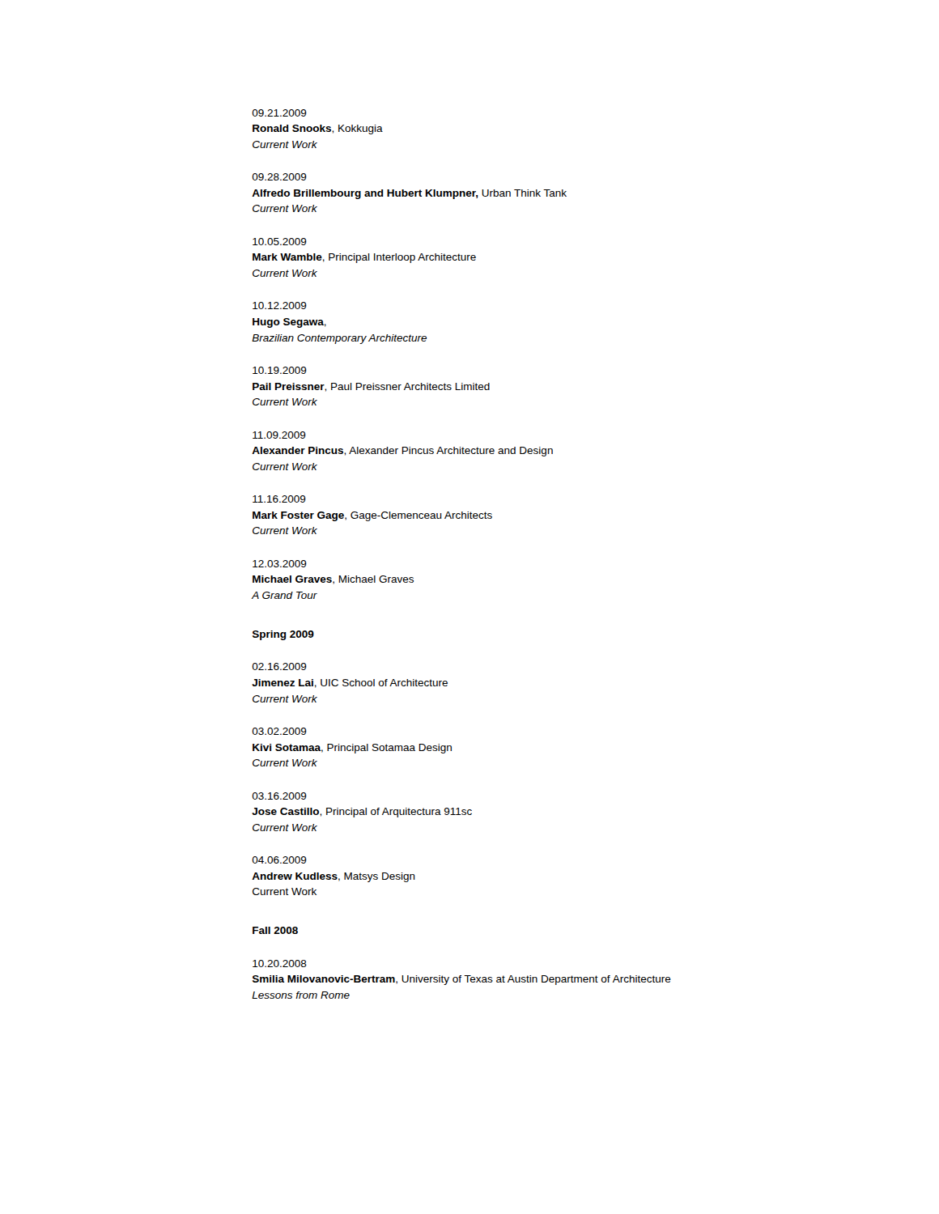09.21.2009 Ronald Snooks, Kokkugia Current Work
09.28.2009 Alfredo Brillembourg and Hubert Klumpner, Urban Think Tank Current Work
10.05.2009 Mark Wamble, Principal Interloop Architecture Current Work
10.12.2009 Hugo Segawa, Brazilian Contemporary Architecture
10.19.2009 Pail Preissner, Paul Preissner Architects Limited Current Work
11.09.2009 Alexander Pincus, Alexander Pincus Architecture and Design Current Work
11.16.2009 Mark Foster Gage, Gage-Clemenceau Architects Current Work
12.03.2009 Michael Graves, Michael Graves A Grand Tour
Spring 2009
02.16.2009 Jimenez Lai, UIC School of Architecture Current Work
03.02.2009 Kivi Sotamaa, Principal Sotamaa Design Current Work
03.16.2009 Jose Castillo, Principal of Arquitectura 911sc Current Work
04.06.2009 Andrew Kudless, Matsys Design Current Work
Fall 2008
10.20.2008 Smilia Milovanovic-Bertram, University of Texas at Austin Department of Architecture Lessons from Rome